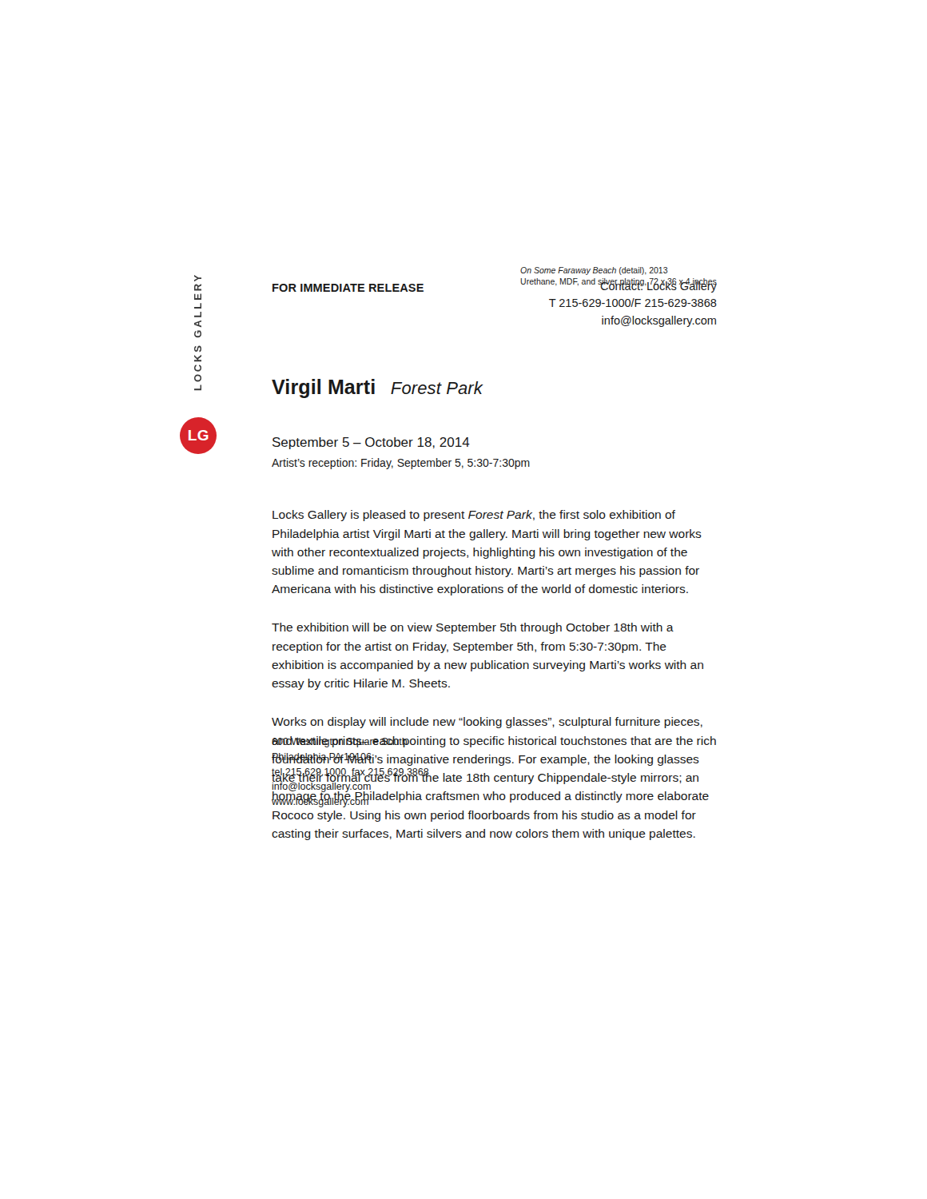On Some Faraway Beach (detail), 2013
Urethane, MDF, and silver plating, 72 x 36 x 4 inches
LOCKS GALLERY
LG
FOR IMMEDIATE RELEASE
Contact: Locks Gallery
T 215-629-1000/F 215-629-3868
info@locksgallery.com
Virgil Marti Forest Park
September 5 – October 18, 2014
Artist’s reception: Friday, September 5, 5:30-7:30pm
Locks Gallery is pleased to present Forest Park, the first solo exhibition of Philadelphia artist Virgil Marti at the gallery. Marti will bring together new works with other recontextualized projects, highlighting his own investigation of the sublime and romanticism throughout history. Marti’s art merges his passion for Americana with his distinctive explorations of the world of domestic interiors.
The exhibition will be on view September 5th through October 18th with a reception for the artist on Friday, September 5th, from 5:30-7:30pm. The exhibition is accompanied by a new publication surveying Marti’s works with an essay by critic Hilarie M. Sheets.
Works on display will include new “looking glasses”, sculptural furniture pieces, and textile prints– each pointing to specific historical touchstones that are the rich foundation of Marti’s imaginative renderings. For example, the looking glasses take their formal cues from the late 18th century Chippendale-style mirrors; an homage to the Philadelphia craftsmen who produced a distinctly more elaborate Rococo style. Using his own period floorboards from his studio as a model for casting their surfaces, Marti silvers and now colors them with unique palettes. Their colors reference the gamut of Virgil’s explorations– from Hudson River School paintings, his own travel photographs, and iconic 1960s posters.
[continued on reverse]
600 Washington Square South
Philadelphia PA 19106
tel 215.629.1000 fax 215.629.3868
info@locksgallery.com
www.locksgallery.com